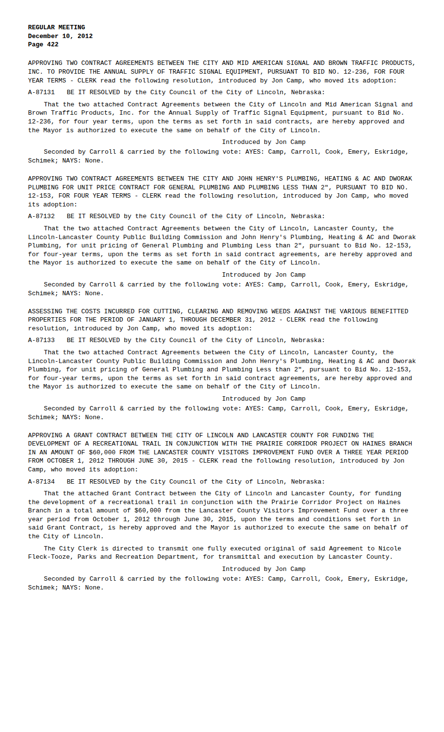REGULAR MEETING
December 10, 2012
Page 422
APPROVING TWO CONTRACT AGREEMENTS BETWEEN THE CITY AND MID AMERICAN SIGNAL AND BROWN TRAFFIC PRODUCTS, INC. TO PROVIDE THE ANNUAL SUPPLY OF TRAFFIC SIGNAL EQUIPMENT, PURSUANT TO BID NO. 12-236, FOR FOUR YEAR TERMS - CLERK read the following resolution, introduced by Jon Camp, who moved its adoption:
A-87131 BE IT RESOLVED by the City Council of the City of Lincoln, Nebraska:
That the two attached Contract Agreements between the City of Lincoln and Mid American Signal and Brown Traffic Products, Inc. for the Annual Supply of Traffic Signal Equipment, pursuant to Bid No. 12-236, for four year terms, upon the terms as set forth in said contracts, are hereby approved and the Mayor is authorized to execute the same on behalf of the City of Lincoln.
Introduced by Jon Camp
Seconded by Carroll & carried by the following vote: AYES: Camp, Carroll, Cook, Emery, Eskridge, Schimek; NAYS: None.
APPROVING TWO CONTRACT AGREEMENTS BETWEEN THE CITY AND JOHN HENRY'S PLUMBING, HEATING & AC AND DWORAK PLUMBING FOR UNIT PRICE CONTRACT FOR GENERAL PLUMBING AND PLUMBING LESS THAN 2", PURSUANT TO BID NO. 12-153, FOR FOUR YEAR TERMS - CLERK read the following resolution, introduced by Jon Camp, who moved its adoption:
A-87132 BE IT RESOLVED by the City Council of the City of Lincoln, Nebraska:
That the two attached Contract Agreements between the City of Lincoln, Lancaster County, the Lincoln-Lancaster County Public Building Commission and John Henry's Plumbing, Heating & AC and Dworak Plumbing, for unit pricing of General Plumbing and Plumbing Less than 2", pursuant to Bid No. 12-153, for four-year terms, upon the terms as set forth in said contract agreements, are hereby approved and the Mayor is authorized to execute the same on behalf of the City of Lincoln.
Introduced by Jon Camp
Seconded by Carroll & carried by the following vote: AYES: Camp, Carroll, Cook, Emery, Eskridge, Schimek; NAYS: None.
ASSESSING THE COSTS INCURRED FOR CUTTING, CLEARING AND REMOVING WEEDS AGAINST THE VARIOUS BENEFITTED PROPERTIES FOR THE PERIOD OF JANUARY 1, THROUGH DECEMBER 31, 2012 - CLERK read the following resolution, introduced by Jon Camp, who moved its adoption:
A-87133 BE IT RESOLVED by the City Council of the City of Lincoln, Nebraska:
That the two attached Contract Agreements between the City of Lincoln, Lancaster County, the Lincoln-Lancaster County Public Building Commission and John Henry's Plumbing, Heating & AC and Dworak Plumbing, for unit pricing of General Plumbing and Plumbing Less than 2", pursuant to Bid No. 12-153, for four-year terms, upon the terms as set forth in said contract agreements, are hereby approved and the Mayor is authorized to execute the same on behalf of the City of Lincoln.
Introduced by Jon Camp
Seconded by Carroll & carried by the following vote: AYES: Camp, Carroll, Cook, Emery, Eskridge, Schimek; NAYS: None.
APPROVING A GRANT CONTRACT BETWEEN THE CITY OF LINCOLN AND LANCASTER COUNTY FOR FUNDING THE DEVELOPMENT OF A RECREATIONAL TRAIL IN CONJUNCTION WITH THE PRAIRIE CORRIDOR PROJECT ON HAINES BRANCH IN AN AMOUNT OF $60,000 FROM THE LANCASTER COUNTY VISITORS IMPROVEMENT FUND OVER A THREE YEAR PERIOD FROM OCTOBER 1, 2012 THROUGH JUNE 30, 2015 - CLERK read the following resolution, introduced by Jon Camp, who moved its adoption:
A-87134 BE IT RESOLVED by the City Council of the City of Lincoln, Nebraska:
That the attached Grant Contract between the City of Lincoln and Lancaster County, for funding the development of a recreational trail in conjunction with the Prairie Corridor Project on Haines Branch in a total amount of $60,000 from the Lancaster County Visitors Improvement Fund over a three year period from October 1, 2012 through June 30, 2015, upon the terms and conditions set forth in said Grant Contract, is hereby approved and the Mayor is authorized to execute the same on behalf of the City of Lincoln.
The City Clerk is directed to transmit one fully executed original of said Agreement to Nicole Fleck-Tooze, Parks and Recreation Department, for transmittal and execution by Lancaster County.
Introduced by Jon Camp
Seconded by Carroll & carried by the following vote: AYES: Camp, Carroll, Cook, Emery, Eskridge, Schimek; NAYS: None.